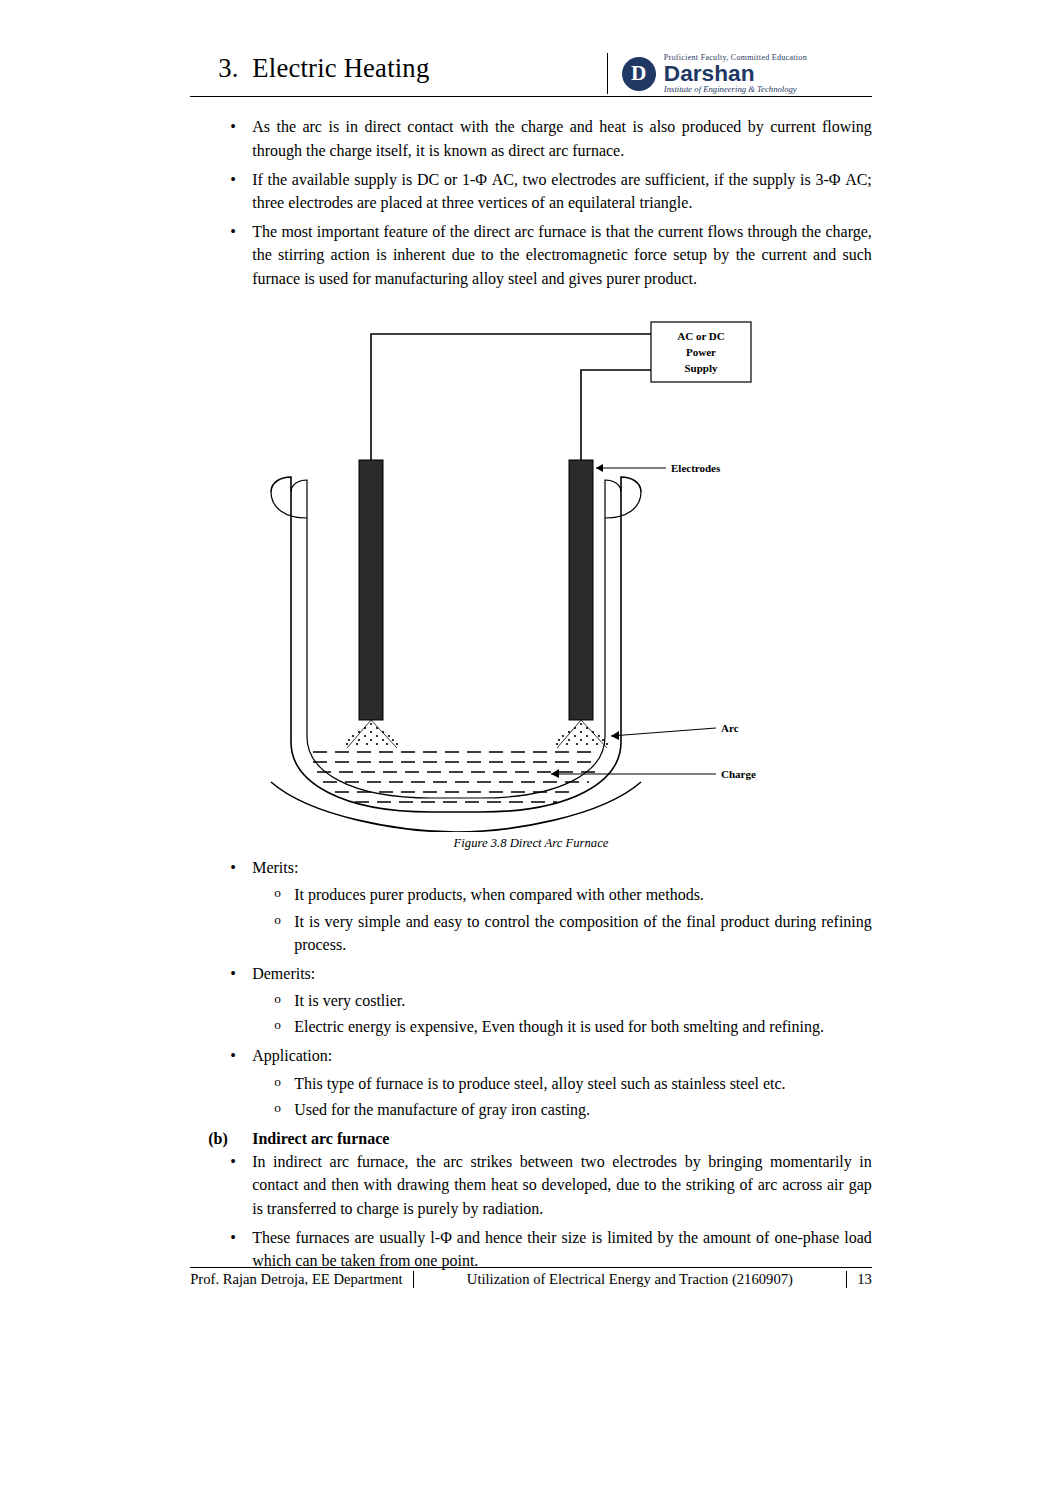3. Electric Heating
D
Proficient Faculty, Committed Education
Darshan
Institute of Engineering & Technology
As the arc is in direct contact with the charge and heat is also produced by current flowing through the charge itself, it is known as direct arc furnace.
If the available supply is DC or 1-Φ AC, two electrodes are sufficient, if the supply is 3-Φ AC; three electrodes are placed at three vertices of an equilateral triangle.
The most important feature of the direct arc furnace is that the current flows through the charge, the stirring action is inherent due to the electromagnetic force setup by the current and such furnace is used for manufacturing alloy steel and gives purer product.
AC or DC Power Supply Electrodes Arc Charge
Figure 3.8 Direct Arc Furnace
Merits:
It produces purer products, when compared with other methods.
It is very simple and easy to control the composition of the final product during refining process.
Demerits:
It is very costlier.
Electric energy is expensive, Even though it is used for both smelting and refining.
Application:
This type of furnace is to produce steel, alloy steel such as stainless steel etc.
Used for the manufacture of gray iron casting.
(b)
Indirect arc furnace
In indirect arc furnace, the arc strikes between two electrodes by bringing momentarily in contact and then with drawing them heat so developed, due to the striking of arc across air gap is transferred to charge is purely by radiation.
These furnaces are usually l-Φ and hence their size is limited by the amount of one-phase load which can be taken from one point.
Prof. Rajan Detroja, EE Department
Utilization of Electrical Energy and Traction (2160907)
13